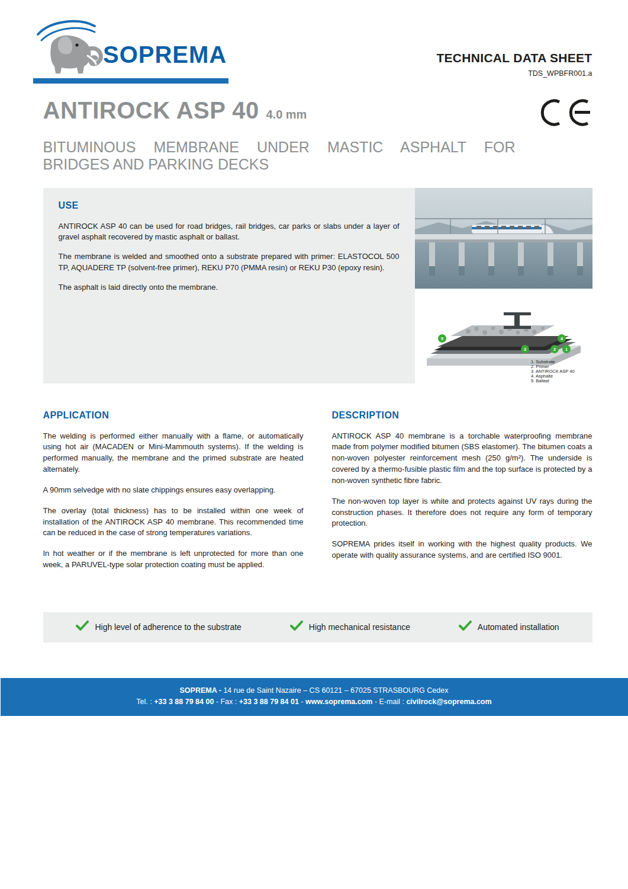SOPREMA
TECHNICAL DATA SHEET
TDS_WPBFR001.a
ANTIROCK ASP 40 4.0 mm
Bituminous membrane under mastic asphalt for bridges and parking decks
USE
ANTIROCK ASP 40 can be used for road bridges, rail bridges, car parks or slabs under a layer of gravel asphalt recovered by mastic asphalt or ballast.
The membrane is welded and smoothed onto a substrate prepared with primer: ELASTOCOL 500 TP, AQUADERE TP (solvent-free primer), REKU P70 (PMMA resin) or REKU P30 (epoxy resin).
The asphalt is laid directly onto the membrane.
4 2 1 3 5 1. Substrate 2. Primer 3. ANTIROCK ASP 40 4. Asphalte 5. Ballast
APPLICATION
The welding is performed either manually with a flame, or automatically using hot air (MACADEN or Mini-Mammouth systems). If the welding is performed manually, the membrane and the primed substrate are heated alternately.
A 90mm selvedge with no slate chippings ensures easy overlapping.
The overlay (total thickness) has to be installed within one week of installation of the ANTIROCK ASP 40 membrane. This recommended time can be reduced in the case of strong temperatures variations.
In hot weather or if the membrane is left unprotected for more than one week, a PARUVEL-type solar protection coating must be applied.
DESCRIPTION
ANTIROCK ASP 40 membrane is a torchable waterproofing membrane made from polymer modified bitumen (SBS elastomer). The bitumen coats a non-woven polyester reinforcement mesh (250 g/m²). The underside is covered by a thermo-fusible plastic film and the top surface is protected by a non-woven synthetic fibre fabric.
The non-woven top layer is white and protects against UV rays during the construction phases. It therefore does not require any form of temporary protection.
SOPREMA prides itself in working with the highest quality products. We operate with quality assurance systems, and are certified ISO 9001.
High level of adherence to the substrate
High mechanical resistance
Automated installation
SOPREMA - 14 rue de Saint Nazaire – CS 60121 – 67025 STRASBOURG Cedex
Tel. : +33 3 88 79 84 00 - Fax : +33 3 88 79 84 01 - www.soprema.com - E-mail : civilrock@soprema.com